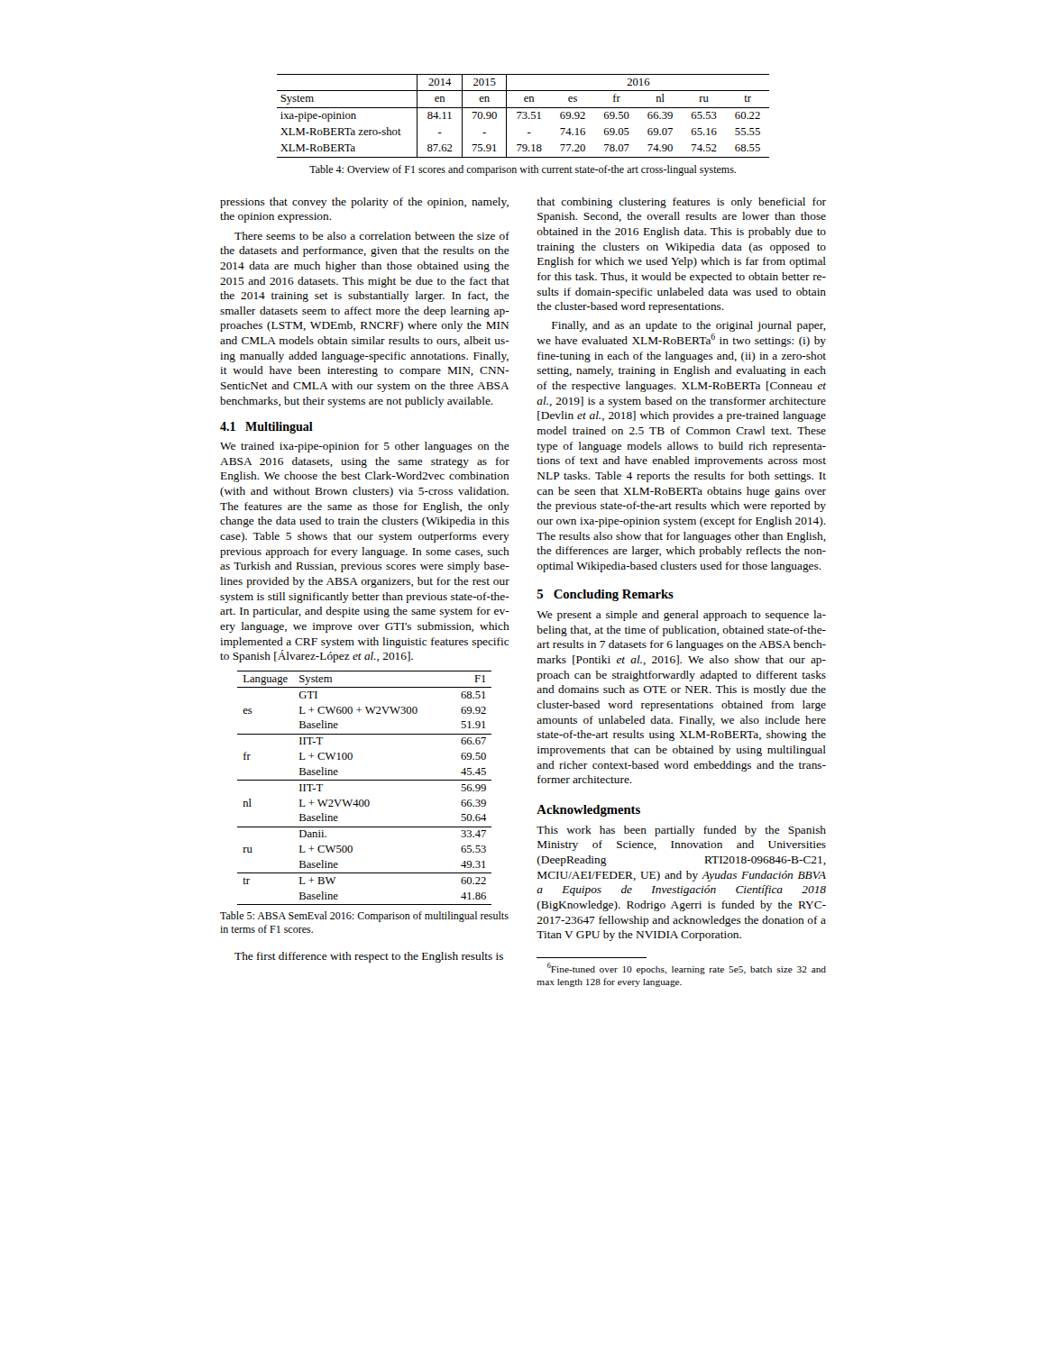| | 2014 | 2015 | 2016 |
| System | en | en | en | es | fr | nl | ru | tr |
| ixa-pipe-opinion | 84.11 | 70.90 | 73.51 | 69.92 | 69.50 | 66.39 | 65.53 | 60.22 |
| XLM-RoBERTa zero-shot | - | - | - | 74.16 | 69.05 | 69.07 | 65.16 | 55.55 |
| XLM-RoBERTa | 87.62 | 75.91 | 79.18 | 77.20 | 78.07 | 74.90 | 74.52 | 68.55 |
Table 4: Overview of F1 scores and comparison with current state-of-the art cross-lingual systems.
pressions that convey the polarity of the opinion, namely, the opinion expression.
There seems to be also a correlation between the size of the datasets and performance, given that the results on the 2014 data are much higher than those obtained using the 2015 and 2016 datasets. This might be due to the fact that the 2014 training set is substantially larger. In fact, the smaller datasets seem to affect more the deep learning approaches (LSTM, WDEmb, RNCRF) where only the MIN and CMLA models obtain similar results to ours, albeit using manually added language-specific annotations. Finally, it would have been interesting to compare MIN, CNN-SenticNet and CMLA with our system on the three ABSA benchmarks, but their systems are not publicly available.
4.1 Multilingual
We trained ixa-pipe-opinion for 5 other languages on the ABSA 2016 datasets, using the same strategy as for English. We choose the best Clark-Word2vec combination (with and without Brown clusters) via 5-cross validation. The features are the same as those for English, the only change the data used to train the clusters (Wikipedia in this case). Table 5 shows that our system outperforms every previous approach for every language. In some cases, such as Turkish and Russian, previous scores were simply baselines provided by the ABSA organizers, but for the rest our system is still significantly better than previous state-of-the-art. In particular, and despite using the same system for every language, we improve over GTI's submission, which implemented a CRF system with linguistic features specific to Spanish [Álvarez-López et al., 2016].
| Language | System | F1 |
| --- | --- | --- |
| | GTI | 68.51 |
| es | L + CW600 + W2VW300 | 69.92 |
| | Baseline | 51.91 |
| | IIT-T | 66.67 |
| fr | L + CW100 | 69.50 |
| | Baseline | 45.45 |
| | IIT-T | 56.99 |
| nl | L + W2VW400 | 66.39 |
| | Baseline | 50.64 |
| | Danii. | 33.47 |
| ru | L + CW500 | 65.53 |
| | Baseline | 49.31 |
| tr | L + BW | 60.22 |
| | Baseline | 41.86 |
Table 5: ABSA SemEval 2016: Comparison of multilingual results in terms of F1 scores.
The first difference with respect to the English results is
that combining clustering features is only beneficial for Spanish. Second, the overall results are lower than those obtained in the 2016 English data. This is probably due to training the clusters on Wikipedia data (as opposed to English for which we used Yelp) which is far from optimal for this task. Thus, it would be expected to obtain better results if domain-specific unlabeled data was used to obtain the cluster-based word representations.
Finally, and as an update to the original journal paper, we have evaluated XLM-RoBERTa6 in two settings: (i) by fine-tuning in each of the languages and, (ii) in a zero-shot setting, namely, training in English and evaluating in each of the respective languages. XLM-RoBERTa [Conneau et al., 2019] is a system based on the transformer architecture [Devlin et al., 2018] which provides a pre-trained language model trained on 2.5 TB of Common Crawl text. These type of language models allows to build rich representations of text and have enabled improvements across most NLP tasks. Table 4 reports the results for both settings. It can be seen that XLM-RoBERTa obtains huge gains over the previous state-of-the-art results which were reported by our own ixa-pipe-opinion system (except for English 2014). The results also show that for languages other than English, the differences are larger, which probably reflects the non-optimal Wikipedia-based clusters used for those languages.
5 Concluding Remarks
We present a simple and general approach to sequence labeling that, at the time of publication, obtained state-of-the-art results in 7 datasets for 6 languages on the ABSA benchmarks [Pontiki et al., 2016]. We also show that our approach can be straightforwardly adapted to different tasks and domains such as OTE or NER. This is mostly due the cluster-based word representations obtained from large amounts of unlabeled data. Finally, we also include here state-of-the-art results using XLM-RoBERTa, showing the improvements that can be obtained by using multilingual and richer context-based word embeddings and the transformer architecture.
Acknowledgments
This work has been partially funded by the Spanish Ministry of Science, Innovation and Universities (DeepReading RTI2018-096846-B-C21, MCIU/AEI/FEDER, UE) and by Ayudas Fundación BBVA a Equipos de Investigación Científica 2018 (BigKnowledge). Rodrigo Agerri is funded by the RYC-2017-23647 fellowship and acknowledges the donation of a Titan V GPU by the NVIDIA Corporation.
6Fine-tuned over 10 epochs, learning rate 5e5, batch size 32 and max length 128 for every language.